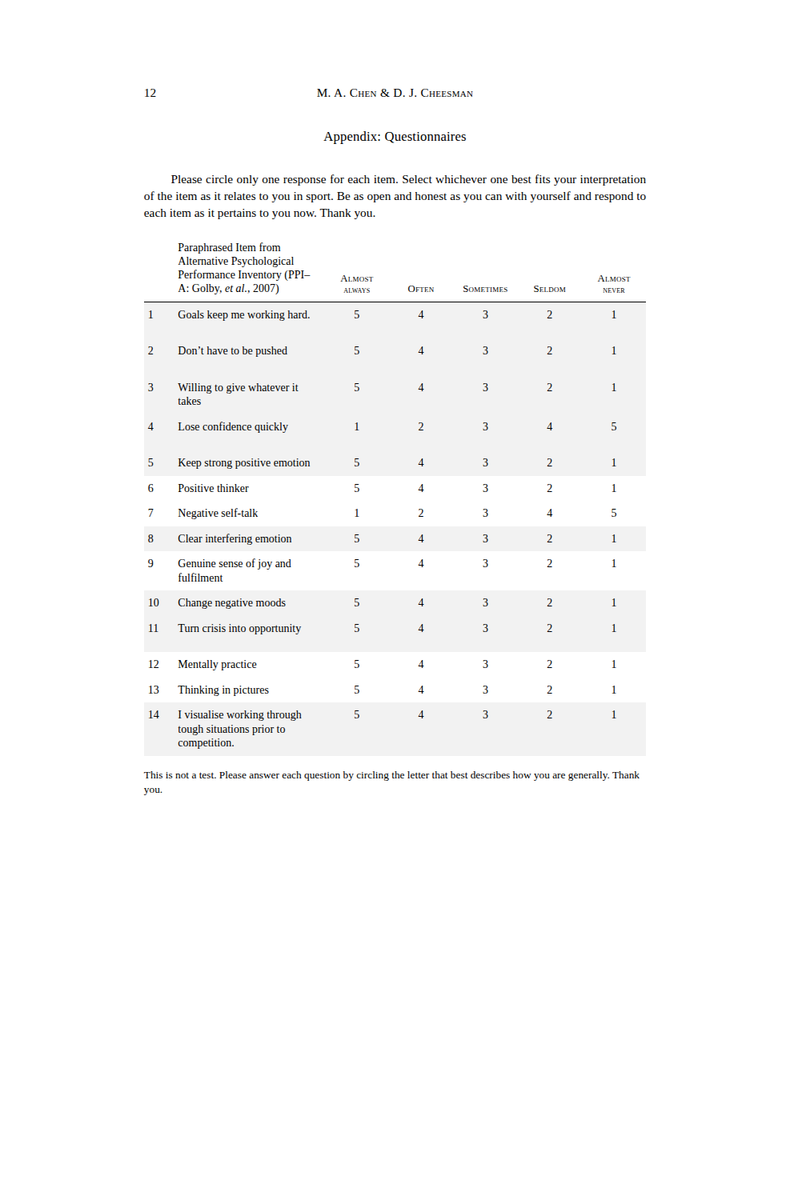12
M. A. Chen & D. J. Cheesman
Appendix: Questionnaires
Please circle only one response for each item. Select whichever one best fits your interpretation of the item as it relates to you in sport. Be as open and honest as you can with yourself and respond to each item as it pertains to you now. Thank you.
| | Paraphrased Item from Alternative Psychological Performance Inventory (PPI–A: Golby, et al. , 2007) | Almost always | Often | Sometimes | Seldom | Almost never |
| --- | --- | --- | --- | --- | --- | --- |
| 1 | Goals keep me working hard. | 5 | 4 | 3 | 2 | 1 |
| 2 | Don’t have to be pushed | 5 | 4 | 3 | 2 | 1 |
| 3 | Willing to give whatever it takes | 5 | 4 | 3 | 2 | 1 |
| 4 | Lose confidence quickly | 1 | 2 | 3 | 4 | 5 |
| 5 | Keep strong positive emotion | 5 | 4 | 3 | 2 | 1 |
| 6 | Positive thinker | 5 | 4 | 3 | 2 | 1 |
| 7 | Negative self-talk | 1 | 2 | 3 | 4 | 5 |
| 8 | Clear interfering emotion | 5 | 4 | 3 | 2 | 1 |
| 9 | Genuine sense of joy and fulfilment | 5 | 4 | 3 | 2 | 1 |
| 10 | Change negative moods | 5 | 4 | 3 | 2 | 1 |
| 11 | Turn crisis into opportunity | 5 | 4 | 3 | 2 | 1 |
| 12 | Mentally practice | 5 | 4 | 3 | 2 | 1 |
| 13 | Thinking in pictures | 5 | 4 | 3 | 2 | 1 |
| 14 | I visualise working through tough situations prior to competition. | 5 | 4 | 3 | 2 | 1 |
This is not a test. Please answer each question by circling the letter that best describes how you are generally. Thank you.